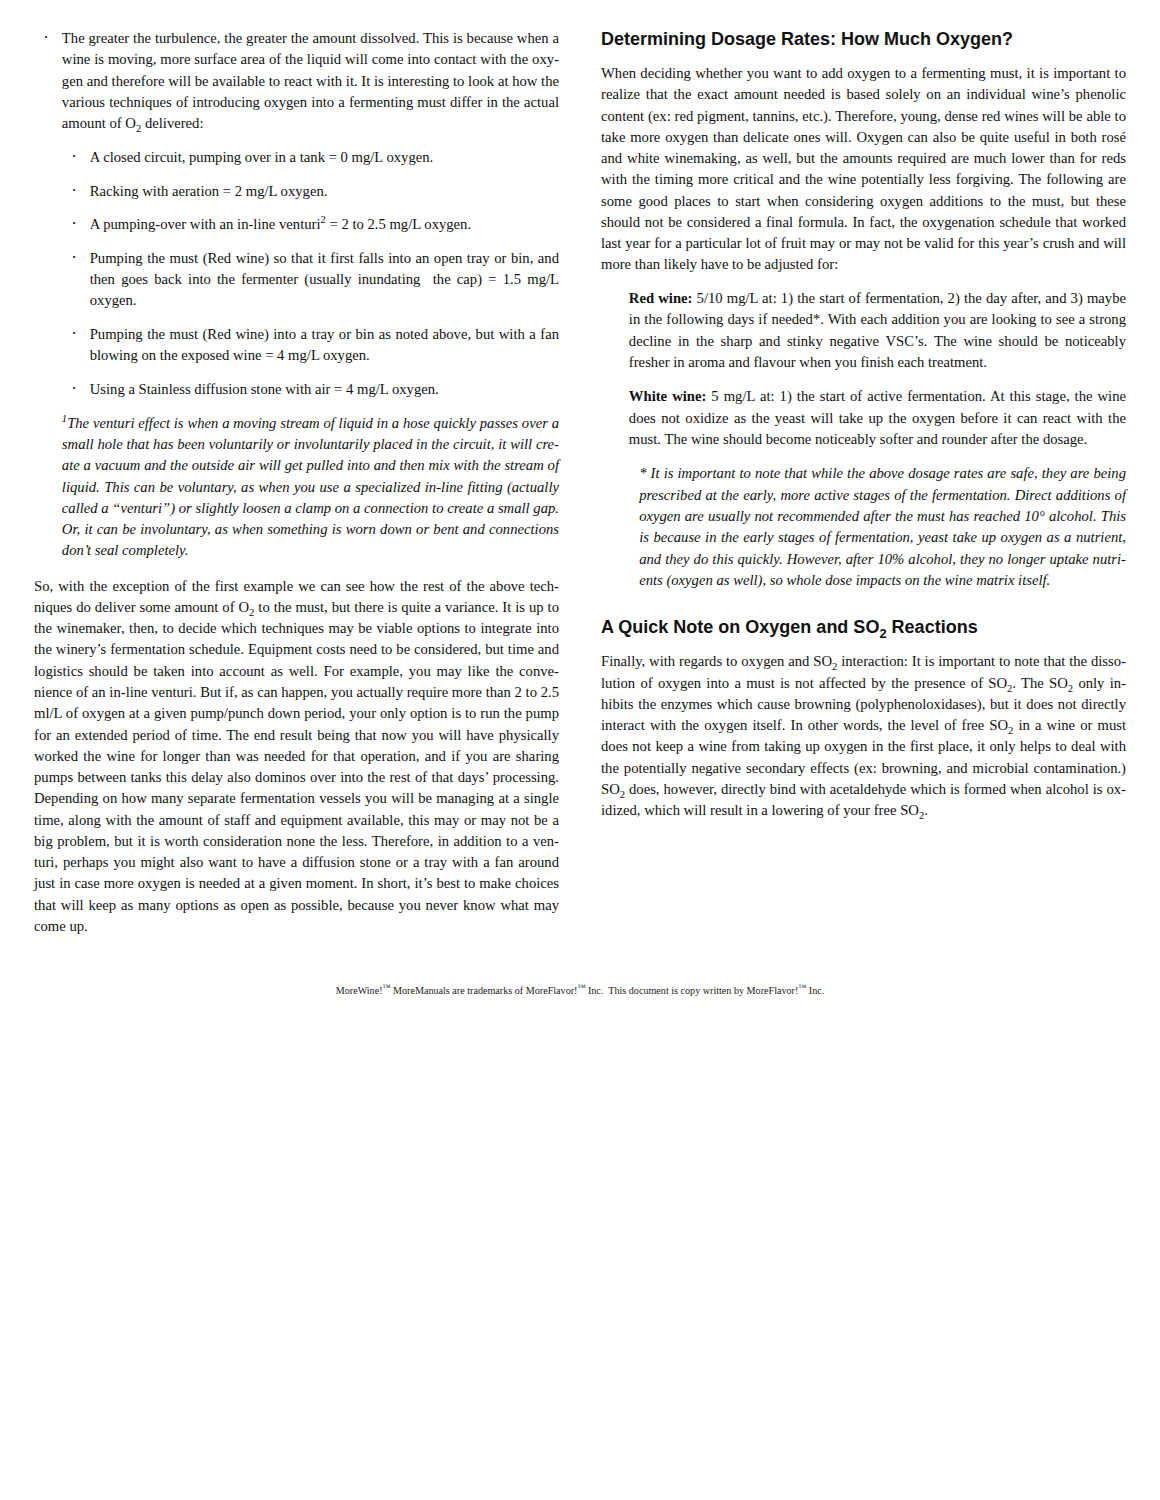The greater the turbulence, the greater the amount dissolved. This is because when a wine is moving, more surface area of the liquid will come into contact with the oxygen and therefore will be available to react with it. It is interesting to look at how the various techniques of introducing oxygen into a fermenting must differ in the actual amount of O2 delivered:
A closed circuit, pumping over in a tank = 0 mg/L oxygen.
Racking with aeration = 2 mg/L oxygen.
A pumping-over with an in-line venturi2 = 2 to 2.5 mg/L oxygen.
Pumping the must (Red wine) so that it first falls into an open tray or bin, and then goes back into the fermenter (usually inundating the cap) = 1.5 mg/L oxygen.
Pumping the must (Red wine) into a tray or bin as noted above, but with a fan blowing on the exposed wine = 4 mg/L oxygen.
Using a Stainless diffusion stone with air = 4 mg/L oxygen.
1The venturi effect is when a moving stream of liquid in a hose quickly passes over a small hole that has been voluntarily or involuntarily placed in the circuit, it will create a vacuum and the outside air will get pulled into and then mix with the stream of liquid. This can be voluntary, as when you use a specialized in-line fitting (actually called a “venturi”) or slightly loosen a clamp on a connection to create a small gap. Or, it can be involuntary, as when something is worn down or bent and connections don’t seal completely.
So, with the exception of the first example we can see how the rest of the above techniques do deliver some amount of O2 to the must, but there is quite a variance. It is up to the winemaker, then, to decide which techniques may be viable options to integrate into the winery’s fermentation schedule. Equipment costs need to be considered, but time and logistics should be taken into account as well. For example, you may like the convenience of an in-line venturi. But if, as can happen, you actually require more than 2 to 2.5 ml/L of oxygen at a given pump/punch down period, your only option is to run the pump for an extended period of time. The end result being that now you will have physically worked the wine for longer than was needed for that operation, and if you are sharing pumps between tanks this delay also dominos over into the rest of that days’ processing. Depending on how many separate fermentation vessels you will be managing at a single time, along with the amount of staff and equipment available, this may or may not be a big problem, but it is worth consideration none the less. Therefore, in addition to a venturi, perhaps you might also want to have a diffusion stone or a tray with a fan around just in case more oxygen is needed at a given moment. In short, it’s best to make choices that will keep as many options as open as possible, because you never know what may come up.
Determining Dosage Rates: How Much Oxygen?
When deciding whether you want to add oxygen to a fermenting must, it is important to realize that the exact amount needed is based solely on an individual wine’s phenolic content (ex: red pigment, tannins, etc.). Therefore, young, dense red wines will be able to take more oxygen than delicate ones will. Oxygen can also be quite useful in both rosé and white winemaking, as well, but the amounts required are much lower than for reds with the timing more critical and the wine potentially less forgiving. The following are some good places to start when considering oxygen additions to the must, but these should not be considered a final formula. In fact, the oxygenation schedule that worked last year for a particular lot of fruit may or may not be valid for this year’s crush and will more than likely have to be adjusted for:
Red wine: 5/10 mg/L at: 1) the start of fermentation, 2) the day after, and 3) maybe in the following days if needed*. With each addition you are looking to see a strong decline in the sharp and stinky negative VSC’s. The wine should be noticeably fresher in aroma and flavour when you finish each treatment.
White wine: 5 mg/L at: 1) the start of active fermentation. At this stage, the wine does not oxidize as the yeast will take up the oxygen before it can react with the must. The wine should become noticeably softer and rounder after the dosage.
* It is important to note that while the above dosage rates are safe, they are being prescribed at the early, more active stages of the fermentation. Direct additions of oxygen are usually not recommended after the must has reached 10° alcohol. This is because in the early stages of fermentation, yeast take up oxygen as a nutrient, and they do this quickly. However, after 10% alcohol, they no longer uptake nutrients (oxygen as well), so whole dose impacts on the wine matrix itself.
A Quick Note on Oxygen and SO2 Reactions
Finally, with regards to oxygen and SO2 interaction: It is important to note that the dissolution of oxygen into a must is not affected by the presence of SO2. The SO2 only inhibits the enzymes which cause browning (polyphenoloxidases), but it does not directly interact with the oxygen itself. In other words, the level of free SO2 in a wine or must does not keep a wine from taking up oxygen in the first place, it only helps to deal with the potentially negative secondary effects (ex: browning, and microbial contamination.) SO2 does, however, directly bind with acetaldehyde which is formed when alcohol is oxidized, which will result in a lowering of your free SO2.
MoreWine!™ MoreManuals are trademarks of MoreFlavor!™ Inc. This document is copy written by MoreFlavor!™ Inc.